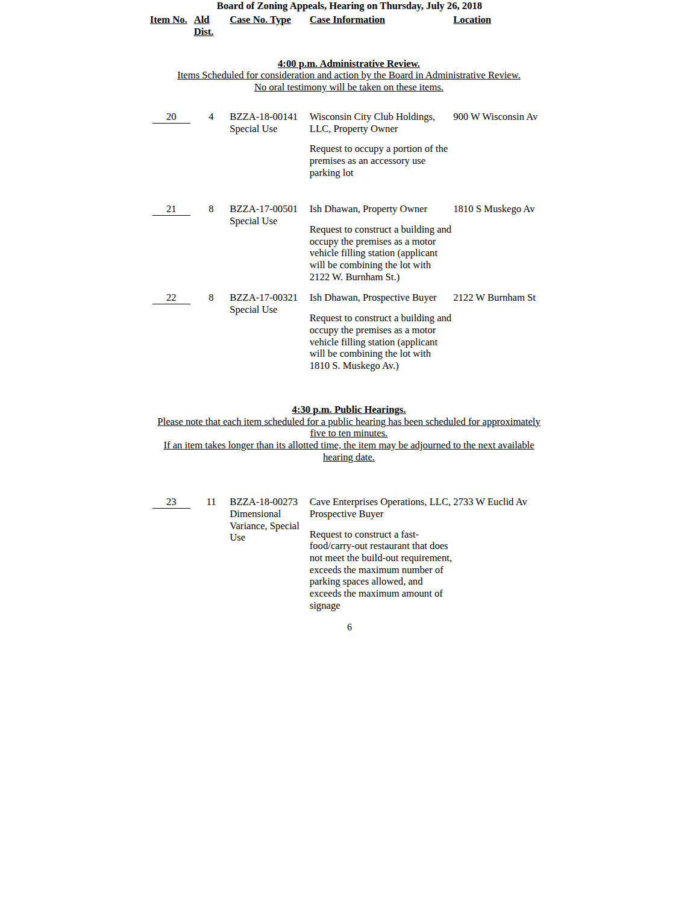Board of Zoning Appeals, Hearing on Thursday, July 26, 2018
| Item No. | Ald Dist. | Case No. Type | Case Information | Location |
| --- | --- | --- | --- | --- |
| 4:00 p.m. Administrative Review. Items Scheduled for consideration and action by the Board in Administrative Review. No oral testimony will be taken on these items. |
| 20 | 4 | BZZA-18-00141 Special Use | Wisconsin City Club Holdings, LLC, Property Owner Request to occupy a portion of the premises as an accessory use parking lot | 900 W Wisconsin Av |
| 21 | 8 | BZZA-17-00501 Special Use | Ish Dhawan, Property Owner Request to construct a building and occupy the premises as a motor vehicle filling station (applicant will be combining the lot with 2122 W. Burnham St.) | 1810 S Muskego Av |
| 22 | 8 | BZZA-17-00321 Special Use | Ish Dhawan, Prospective Buyer Request to construct a building and occupy the premises as a motor vehicle filling station (applicant will be combining the lot with 1810 S. Muskego Av.) | 2122 W Burnham St |
| 4:30 p.m. Public Hearings. Please note that each item scheduled for a public hearing has been scheduled for approximately five to ten minutes. If an item takes longer than its allotted time, the item may be adjourned to the next available hearing date. |
| 23 | 11 | BZZA-18-00273 Dimensional Variance, Special Use | Cave Enterprises Operations, LLC, Prospective Buyer Request to construct a fast-food/carry-out restaurant that does not meet the build-out requirement, exceeds the maximum number of parking spaces allowed, and exceeds the maximum amount of signage | 2733 W Euclid Av |
6